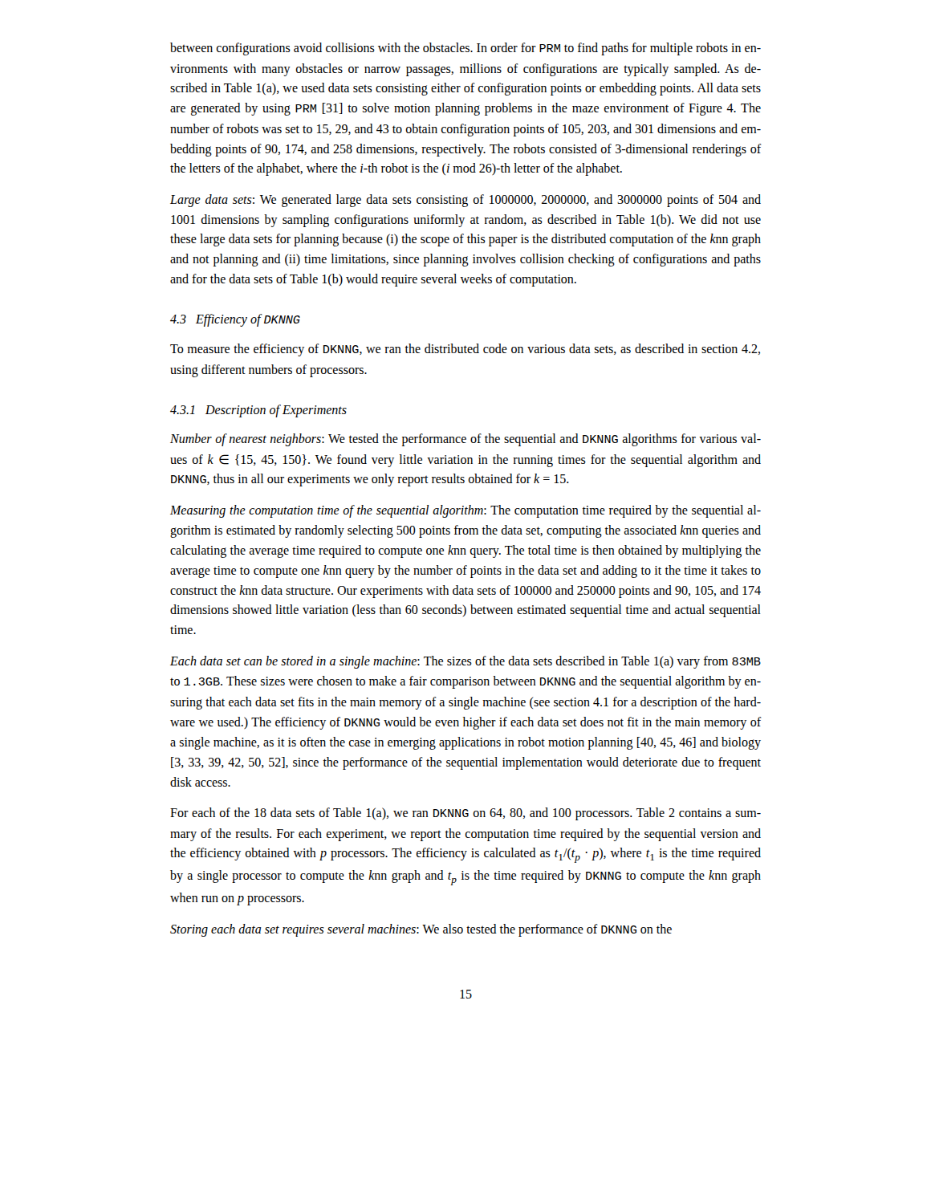between configurations avoid collisions with the obstacles. In order for PRM to find paths for multiple robots in environments with many obstacles or narrow passages, millions of configurations are typically sampled. As described in Table 1(a), we used data sets consisting either of configuration points or embedding points. All data sets are generated by using PRM [31] to solve motion planning problems in the maze environment of Figure 4. The number of robots was set to 15, 29, and 43 to obtain configuration points of 105, 203, and 301 dimensions and embedding points of 90, 174, and 258 dimensions, respectively. The robots consisted of 3-dimensional renderings of the letters of the alphabet, where the i-th robot is the (i mod 26)-th letter of the alphabet.
Large data sets: We generated large data sets consisting of 1000000, 2000000, and 3000000 points of 504 and 1001 dimensions by sampling configurations uniformly at random, as described in Table 1(b). We did not use these large data sets for planning because (i) the scope of this paper is the distributed computation of the knn graph and not planning and (ii) time limitations, since planning involves collision checking of configurations and paths and for the data sets of Table 1(b) would require several weeks of computation.
4.3 Efficiency of DKNNG
To measure the efficiency of DKNNG, we ran the distributed code on various data sets, as described in section 4.2, using different numbers of processors.
4.3.1 Description of Experiments
Number of nearest neighbors: We tested the performance of the sequential and DKNNG algorithms for various values of k ∈ {15, 45, 150}. We found very little variation in the running times for the sequential algorithm and DKNNG, thus in all our experiments we only report results obtained for k = 15.
Measuring the computation time of the sequential algorithm: The computation time required by the sequential algorithm is estimated by randomly selecting 500 points from the data set, computing the associated knn queries and calculating the average time required to compute one knn query. The total time is then obtained by multiplying the average time to compute one knn query by the number of points in the data set and adding to it the time it takes to construct the knn data structure. Our experiments with data sets of 100000 and 250000 points and 90, 105, and 174 dimensions showed little variation (less than 60 seconds) between estimated sequential time and actual sequential time.
Each data set can be stored in a single machine: The sizes of the data sets described in Table 1(a) vary from 83MB to 1.3GB. These sizes were chosen to make a fair comparison between DKNNG and the sequential algorithm by ensuring that each data set fits in the main memory of a single machine (see section 4.1 for a description of the hardware we used.) The efficiency of DKNNG would be even higher if each data set does not fit in the main memory of a single machine, as it is often the case in emerging applications in robot motion planning [40, 45, 46] and biology [3, 33, 39, 42, 50, 52], since the performance of the sequential implementation would deteriorate due to frequent disk access.
For each of the 18 data sets of Table 1(a), we ran DKNNG on 64, 80, and 100 processors. Table 2 contains a summary of the results. For each experiment, we report the computation time required by the sequential version and the efficiency obtained with p processors. The efficiency is calculated as t1/(tp · p), where t1 is the time required by a single processor to compute the knn graph and tp is the time required by DKNNG to compute the knn graph when run on p processors.
Storing each data set requires several machines: We also tested the performance of DKNNG on the
15